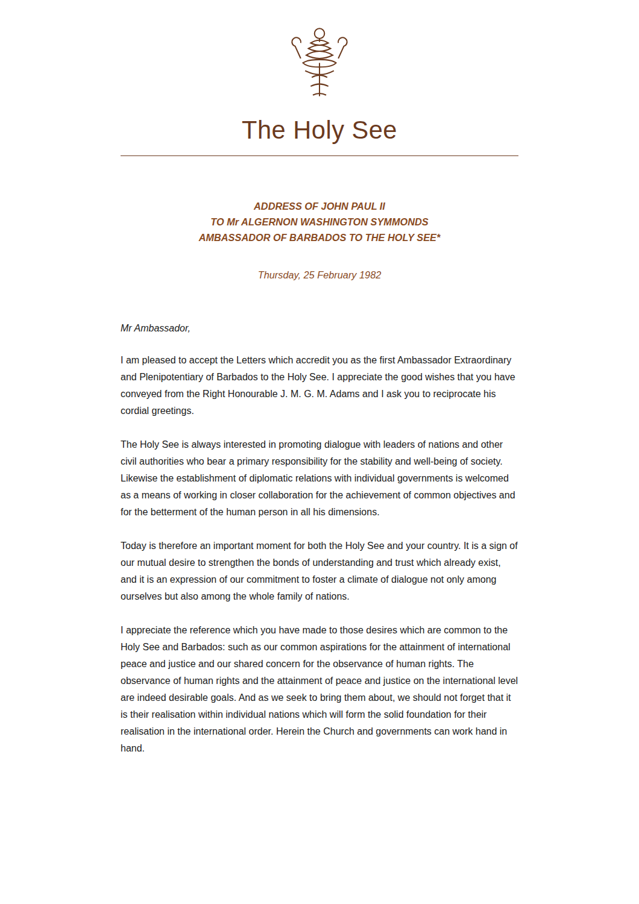The Holy See
ADDRESS OF JOHN PAUL II
TO Mr ALGERNON WASHINGTON SYMMONDS
AMBASSADOR OF BARBADOS TO THE HOLY SEE*
Thursday, 25 February 1982
Mr Ambassador,
I am pleased to accept the Letters which accredit you as the first Ambassador Extraordinary and Plenipotentiary of Barbados to the Holy See. I appreciate the good wishes that you have conveyed from the Right Honourable J. M. G. M. Adams and I ask you to reciprocate his cordial greetings.
The Holy See is always interested in promoting dialogue with leaders of nations and other civil authorities who bear a primary responsibility for the stability and well-being of society. Likewise the establishment of diplomatic relations with individual governments is welcomed as a means of working in closer collaboration for the achievement of common objectives and for the betterment of the human person in all his dimensions.
Today is therefore an important moment for both the Holy See and your country. It is a sign of our mutual desire to strengthen the bonds of understanding and trust which already exist, and it is an expression of our commitment to foster a climate of dialogue not only among ourselves but also among the whole family of nations.
I appreciate the reference which you have made to those desires which are common to the Holy See and Barbados: such as our common aspirations for the attainment of international peace and justice and our shared concern for the observance of human rights. The observance of human rights and the attainment of peace and justice on the international level are indeed desirable goals. And as we seek to bring them about, we should not forget that it is their realisation within individual nations which will form the solid foundation for their realisation in the international order. Herein the Church and governments can work hand in hand.